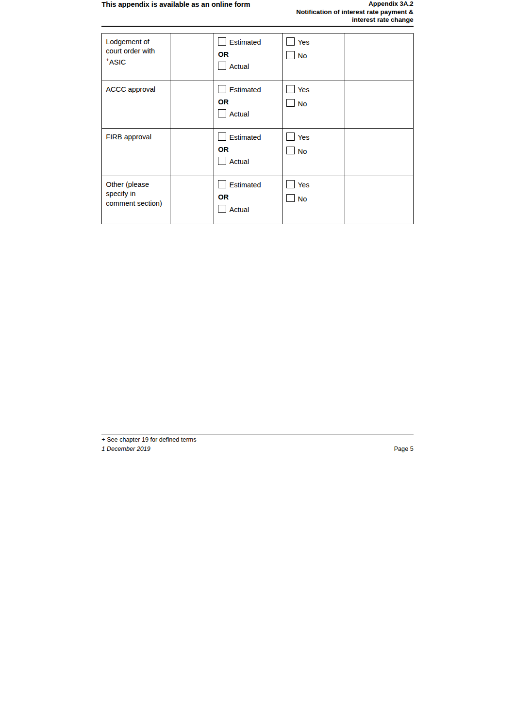This appendix is available as an online form
Appendix 3A.2
Notification of interest rate payment &
interest rate change
| Lodgement of court order with + ASIC | | Estimated OR Actual | Yes No | |
| ACCC approval | | Estimated OR Actual | Yes No | |
| FIRB approval | | Estimated OR Actual | Yes No | |
| Other (please specify in comment section) | | Estimated OR Actual | Yes No | |
+ See chapter 19 for defined terms
1 December 2019 Page 5